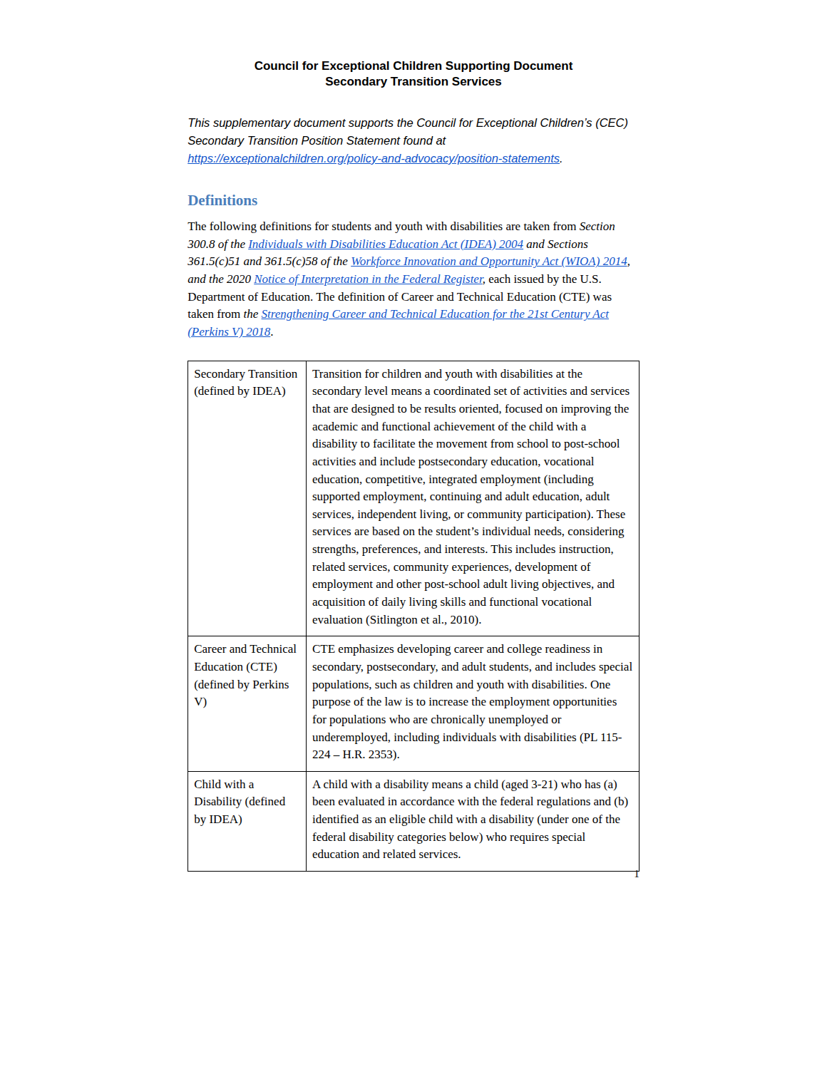Council for Exceptional Children Supporting Document Secondary Transition Services
This supplementary document supports the Council for Exceptional Children’s (CEC) Secondary Transition Position Statement found at https://exceptionalchildren.org/policy-and-advocacy/position-statements.
Definitions
The following definitions for students and youth with disabilities are taken from Section 300.8 of the Individuals with Disabilities Education Act (IDEA) 2004 and Sections 361.5(c)51 and 361.5(c)58 of the Workforce Innovation and Opportunity Act (WIOA) 2014, and the 2020 Notice of Interpretation in the Federal Register, each issued by the U.S. Department of Education. The definition of Career and Technical Education (CTE) was taken from the Strengthening Career and Technical Education for the 21st Century Act (Perkins V) 2018.
| Secondary Transition (defined by IDEA) | Transition for children and youth with disabilities at the secondary level means a coordinated set of activities and services that are designed to be results oriented, focused on improving the academic and functional achievement of the child with a disability to facilitate the movement from school to post-school activities and include postsecondary education, vocational education, competitive, integrated employment (including supported employment, continuing and adult education, adult services, independent living, or community participation). These services are based on the student’s individual needs, considering strengths, preferences, and interests. This includes instruction, related services, community experiences, development of employment and other post-school adult living objectives, and acquisition of daily living skills and functional vocational evaluation (Sitlington et al., 2010). |
| Career and Technical Education (CTE) (defined by Perkins V) | CTE emphasizes developing career and college readiness in secondary, postsecondary, and adult students, and includes special populations, such as children and youth with disabilities. One purpose of the law is to increase the employment opportunities for populations who are chronically unemployed or underemployed, including individuals with disabilities (PL 115-224 – H.R. 2353). |
| Child with a Disability (defined by IDEA) | A child with a disability means a child (aged 3-21) who has (a) been evaluated in accordance with the federal regulations and (b) identified as an eligible child with a disability (under one of the federal disability categories below) who requires special education and related services. |
1